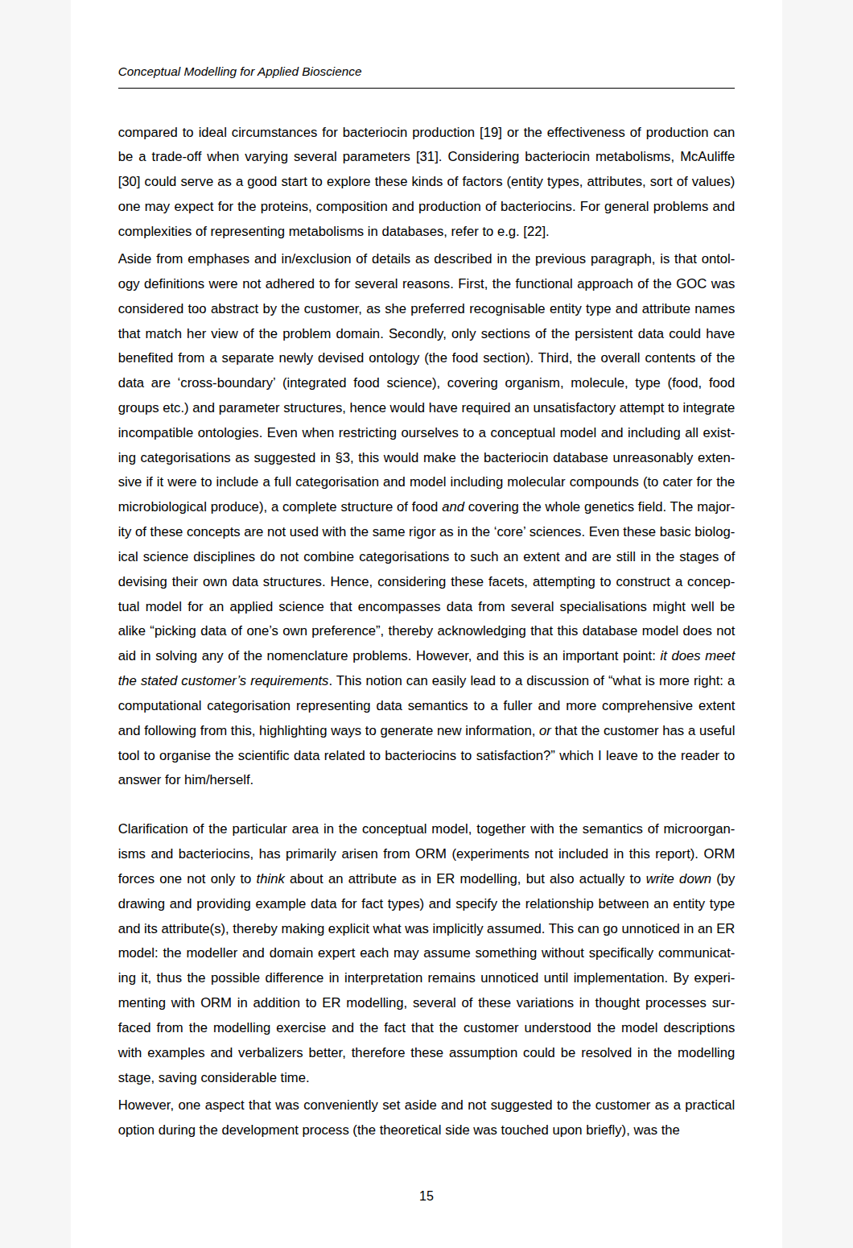Conceptual Modelling for Applied Bioscience
compared to ideal circumstances for bacteriocin production [19] or the effectiveness of production can be a trade-off when varying several parameters [31]. Considering bacteriocin metabolisms, McAuliffe [30] could serve as a good start to explore these kinds of factors (entity types, attributes, sort of values) one may expect for the proteins, composition and production of bacteriocins. For general problems and complexities of representing metabolisms in databases, refer to e.g. [22].
Aside from emphases and in/exclusion of details as described in the previous paragraph, is that ontology definitions were not adhered to for several reasons. First, the functional approach of the GOC was considered too abstract by the customer, as she preferred recognisable entity type and attribute names that match her view of the problem domain. Secondly, only sections of the persistent data could have benefited from a separate newly devised ontology (the food section). Third, the overall contents of the data are ‘cross-boundary’ (integrated food science), covering organism, molecule, type (food, food groups etc.) and parameter structures, hence would have required an unsatisfactory attempt to integrate incompatible ontologies. Even when restricting ourselves to a conceptual model and including all existing categorisations as suggested in §3, this would make the bacteriocin database unreasonably extensive if it were to include a full categorisation and model including molecular compounds (to cater for the microbiological produce), a complete structure of food and covering the whole genetics field. The majority of these concepts are not used with the same rigor as in the ‘core’ sciences. Even these basic biological science disciplines do not combine categorisations to such an extent and are still in the stages of devising their own data structures. Hence, considering these facets, attempting to construct a conceptual model for an applied science that encompasses data from several specialisations might well be alike “picking data of one’s own preference”, thereby acknowledging that this database model does not aid in solving any of the nomenclature problems. However, and this is an important point: it does meet the stated customer’s requirements. This notion can easily lead to a discussion of “what is more right: a computational categorisation representing data semantics to a fuller and more comprehensive extent and following from this, highlighting ways to generate new information, or that the customer has a useful tool to organise the scientific data related to bacteriocins to satisfaction?” which I leave to the reader to answer for him/herself.
Clarification of the particular area in the conceptual model, together with the semantics of microorganisms and bacteriocins, has primarily arisen from ORM (experiments not included in this report). ORM forces one not only to think about an attribute as in ER modelling, but also actually to write down (by drawing and providing example data for fact types) and specify the relationship between an entity type and its attribute(s), thereby making explicit what was implicitly assumed. This can go unnoticed in an ER model: the modeller and domain expert each may assume something without specifically communicating it, thus the possible difference in interpretation remains unnoticed until implementation. By experimenting with ORM in addition to ER modelling, several of these variations in thought processes surfaced from the modelling exercise and the fact that the customer understood the model descriptions with examples and verbalizers better, therefore these assumption could be resolved in the modelling stage, saving considerable time.
However, one aspect that was conveniently set aside and not suggested to the customer as a practical option during the development process (the theoretical side was touched upon briefly), was the
15